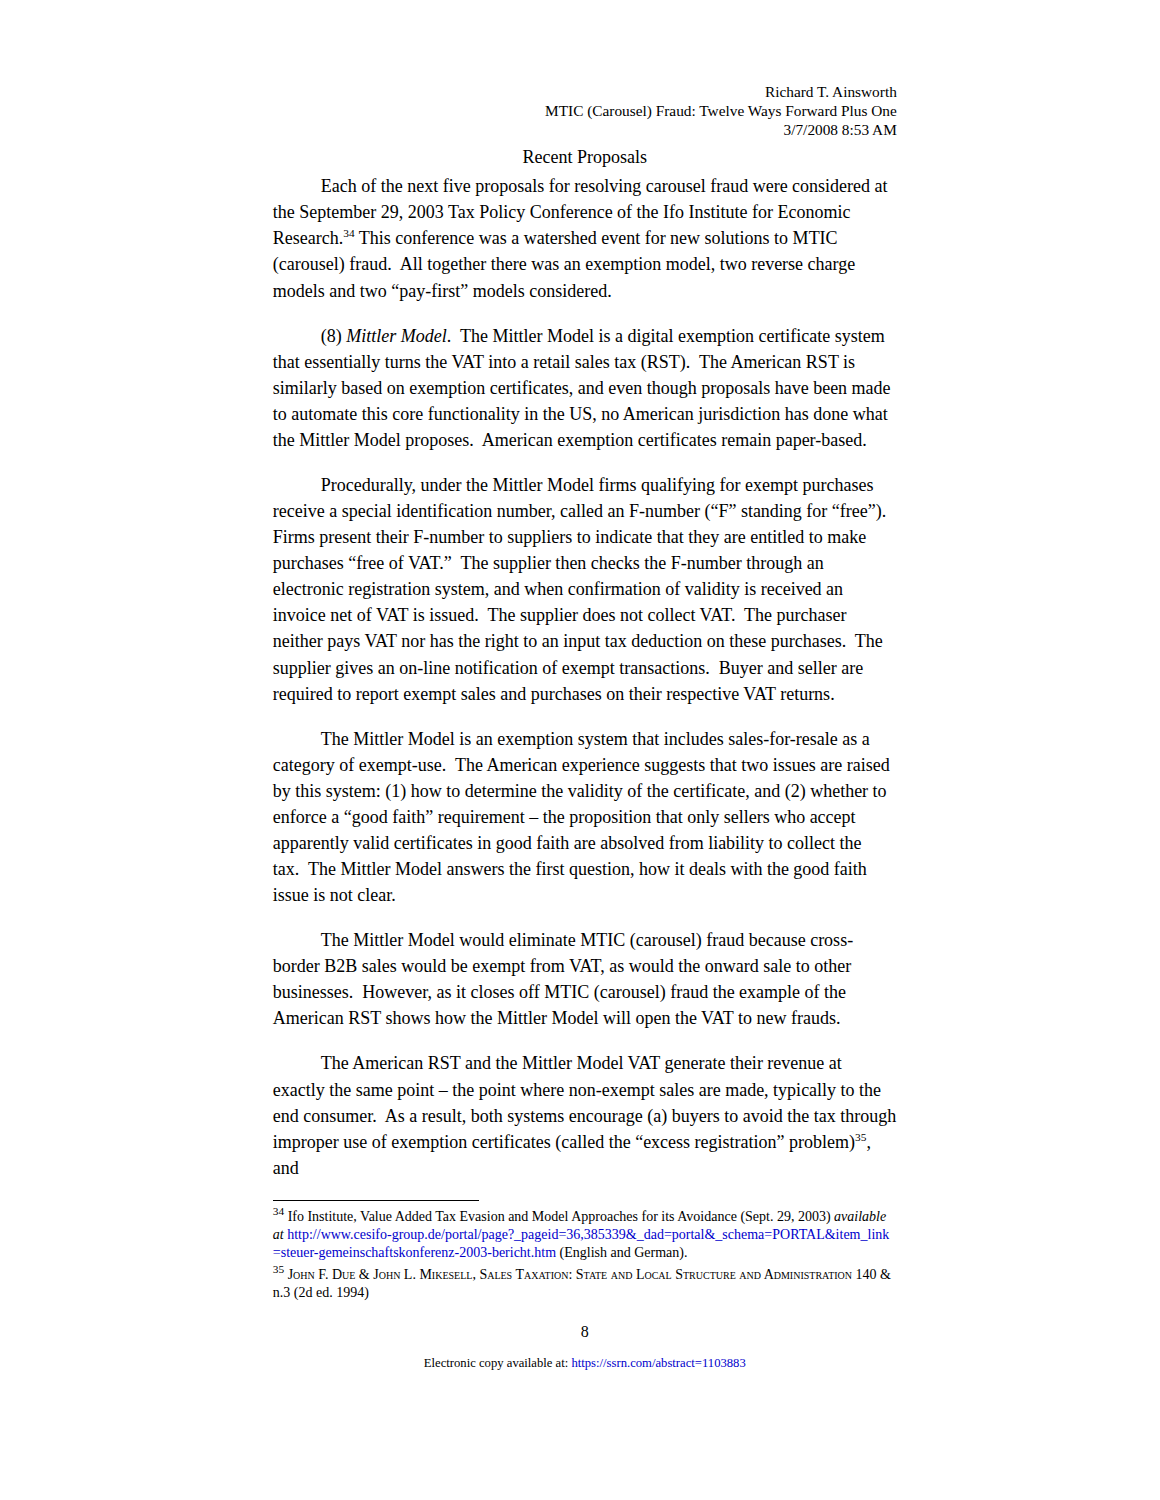Richard T. Ainsworth
MTIC (Carousel) Fraud: Twelve Ways Forward Plus One
3/7/2008 8:53 AM
Recent Proposals
Each of the next five proposals for resolving carousel fraud were considered at the September 29, 2003 Tax Policy Conference of the Ifo Institute for Economic Research.34 This conference was a watershed event for new solutions to MTIC (carousel) fraud. All together there was an exemption model, two reverse charge models and two “pay-first” models considered.
(8) Mittler Model. The Mittler Model is a digital exemption certificate system that essentially turns the VAT into a retail sales tax (RST). The American RST is similarly based on exemption certificates, and even though proposals have been made to automate this core functionality in the US, no American jurisdiction has done what the Mittler Model proposes. American exemption certificates remain paper-based.
Procedurally, under the Mittler Model firms qualifying for exempt purchases receive a special identification number, called an F-number (“F” standing for “free”). Firms present their F-number to suppliers to indicate that they are entitled to make purchases “free of VAT.” The supplier then checks the F-number through an electronic registration system, and when confirmation of validity is received an invoice net of VAT is issued. The supplier does not collect VAT. The purchaser neither pays VAT nor has the right to an input tax deduction on these purchases. The supplier gives an on-line notification of exempt transactions. Buyer and seller are required to report exempt sales and purchases on their respective VAT returns.
The Mittler Model is an exemption system that includes sales-for-resale as a category of exempt-use. The American experience suggests that two issues are raised by this system: (1) how to determine the validity of the certificate, and (2) whether to enforce a “good faith” requirement – the proposition that only sellers who accept apparently valid certificates in good faith are absolved from liability to collect the tax. The Mittler Model answers the first question, how it deals with the good faith issue is not clear.
The Mittler Model would eliminate MTIC (carousel) fraud because cross-border B2B sales would be exempt from VAT, as would the onward sale to other businesses. However, as it closes off MTIC (carousel) fraud the example of the American RST shows how the Mittler Model will open the VAT to new frauds.
The American RST and the Mittler Model VAT generate their revenue at exactly the same point – the point where non-exempt sales are made, typically to the end consumer. As a result, both systems encourage (a) buyers to avoid the tax through improper use of exemption certificates (called the “excess registration” problem)35, and
34 Ifo Institute, Value Added Tax Evasion and Model Approaches for its Avoidance (Sept. 29, 2003) available at http://www.cesifo-group.de/portal/page?_pageid=36,385339&_dad=portal&_schema=PORTAL&item_link=steuer-gemeinschaftskonferenz-2003-bericht.htm (English and German).
35 John F. Due & John L. Mikesell, Sales Taxation: State and Local Structure and Administration 140 & n.3 (2d ed. 1994)
8
Electronic copy available at: https://ssrn.com/abstract=1103883